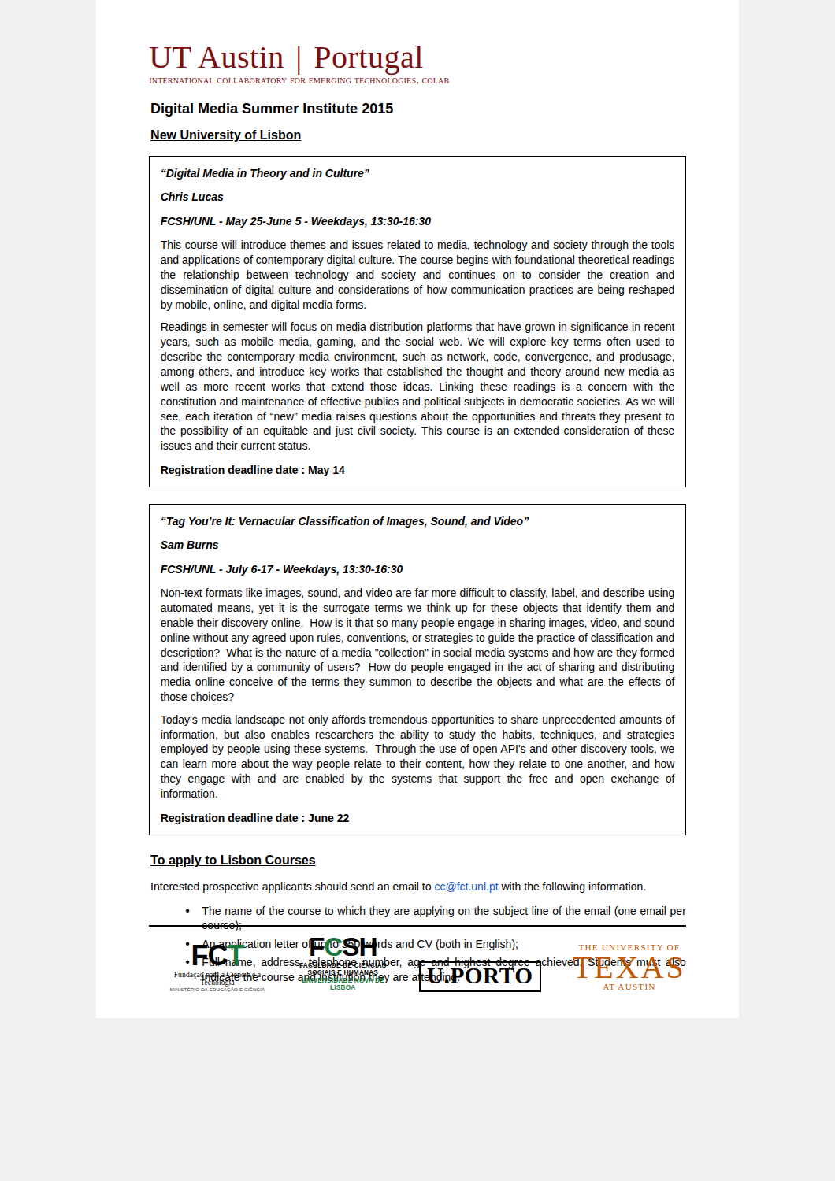UT Austin | Portugal
International Collaboratory for Emerging Technologies, CoLab
Digital Media Summer Institute 2015
New University of Lisbon
“Digital Media in Theory and in Culture”
Chris Lucas
FCSH/UNL - May 25-June 5 - Weekdays, 13:30-16:30
This course will introduce themes and issues related to media, technology and society through the tools and applications of contemporary digital culture. The course begins with foundational theoretical readings the relationship between technology and society and continues on to consider the creation and dissemination of digital culture and considerations of how communication practices are being reshaped by mobile, online, and digital media forms.
Readings in semester will focus on media distribution platforms that have grown in significance in recent years, such as mobile media, gaming, and the social web. We will explore key terms often used to describe the contemporary media environment, such as network, code, convergence, and produsage, among others, and introduce key works that established the thought and theory around new media as well as more recent works that extend those ideas. Linking these readings is a concern with the constitution and maintenance of effective publics and political subjects in democratic societies. As we will see, each iteration of “new” media raises questions about the opportunities and threats they present to the possibility of an equitable and just civil society. This course is an extended consideration of these issues and their current status.
Registration deadline date : May 14
“Tag You’re It: Vernacular Classification of Images, Sound, and Video”
Sam Burns
FCSH/UNL - July 6-17 - Weekdays, 13:30-16:30
Non-text formats like images, sound, and video are far more difficult to classify, label, and describe using automated means, yet it is the surrogate terms we think up for these objects that identify them and enable their discovery online. How is it that so many people engage in sharing images, video, and sound online without any agreed upon rules, conventions, or strategies to guide the practice of classification and description? What is the nature of a media "collection" in social media systems and how are they formed and identified by a community of users? How do people engaged in the act of sharing and distributing media online conceive of the terms they summon to describe the objects and what are the effects of those choices?
Today's media landscape not only affords tremendous opportunities to share unprecedented amounts of information, but also enables researchers the ability to study the habits, techniques, and strategies employed by people using these systems. Through the use of open API's and other discovery tools, we can learn more about the way people relate to their content, how they relate to one another, and how they engage with and are enabled by the systems that support the free and open exchange of information.
Registration deadline date : June 22
To apply to Lisbon Courses
Interested prospective applicants should send an email to cc@fct.unl.pt with the following information.
The name of the course to which they are applying on the subject line of the email (one email per course);
An application letter of up to 350 words and CV (both in English);
Full name, address, telephone number, age and highest degree achieved. Students must also indicate the course and institution they are attending.
FCT
Fundação para a Ciência e a Tecnologia
MINISTÉRIO DA EDUCAÇÃO E CIÊNCIA
FCSH
Faculdade de Ciências
Sociais e Humanas
Universidade Nova de Lisboa
U. PORTO
The University of
TEXAS
at Austin